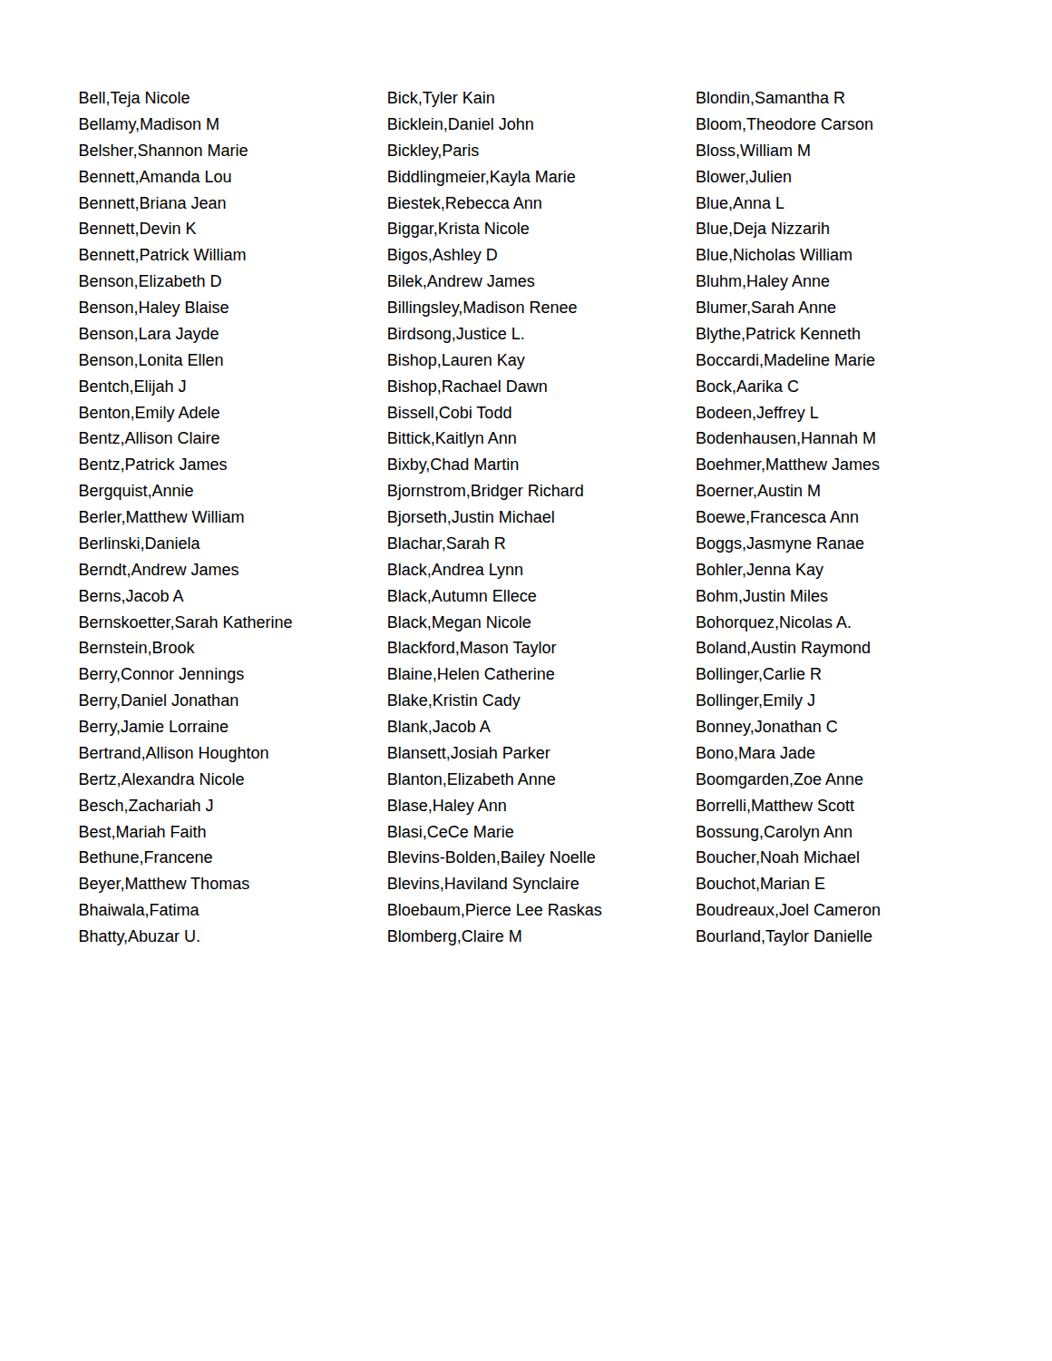Bell,Teja Nicole
Bellamy,Madison M
Belsher,Shannon Marie
Bennett,Amanda Lou
Bennett,Briana Jean
Bennett,Devin K
Bennett,Patrick William
Benson,Elizabeth D
Benson,Haley Blaise
Benson,Lara Jayde
Benson,Lonita Ellen
Bentch,Elijah J
Benton,Emily Adele
Bentz,Allison Claire
Bentz,Patrick James
Bergquist,Annie
Berler,Matthew William
Berlinski,Daniela
Berndt,Andrew James
Berns,Jacob A
Bernskoetter,Sarah Katherine
Bernstein,Brook
Berry,Connor Jennings
Berry,Daniel Jonathan
Berry,Jamie Lorraine
Bertrand,Allison Houghton
Bertz,Alexandra Nicole
Besch,Zachariah J
Best,Mariah Faith
Bethune,Francene
Beyer,Matthew Thomas
Bhaiwala,Fatima
Bhatty,Abuzar U.
Bick,Tyler Kain
Bicklein,Daniel John
Bickley,Paris
Biddlingmeier,Kayla Marie
Biestek,Rebecca Ann
Biggar,Krista Nicole
Bigos,Ashley D
Bilek,Andrew James
Billingsley,Madison Renee
Birdsong,Justice L.
Bishop,Lauren Kay
Bishop,Rachael Dawn
Bissell,Cobi Todd
Bittick,Kaitlyn Ann
Bixby,Chad Martin
Bjornstrom,Bridger Richard
Bjorseth,Justin Michael
Blachar,Sarah R
Black,Andrea Lynn
Black,Autumn Ellece
Black,Megan Nicole
Blackford,Mason Taylor
Blaine,Helen Catherine
Blake,Kristin Cady
Blank,Jacob A
Blansett,Josiah Parker
Blanton,Elizabeth Anne
Blase,Haley Ann
Blasi,CeCe Marie
Blevins-Bolden,Bailey Noelle
Blevins,Haviland Synclaire
Bloebaum,Pierce Lee Raskas
Blomberg,Claire M
Blondin,Samantha R
Bloom,Theodore Carson
Bloss,William M
Blower,Julien
Blue,Anna L
Blue,Deja Nizzarih
Blue,Nicholas William
Bluhm,Haley Anne
Blumer,Sarah Anne
Blythe,Patrick Kenneth
Boccardi,Madeline Marie
Bock,Aarika C
Bodeen,Jeffrey L
Bodenhausen,Hannah M
Boehmer,Matthew James
Boerner,Austin M
Boewe,Francesca Ann
Boggs,Jasmyne Ranae
Bohler,Jenna Kay
Bohm,Justin Miles
Bohorquez,Nicolas A.
Boland,Austin Raymond
Bollinger,Carlie R
Bollinger,Emily J
Bonney,Jonathan C
Bono,Mara Jade
Boomgarden,Zoe Anne
Borrelli,Matthew Scott
Bossung,Carolyn Ann
Boucher,Noah Michael
Bouchot,Marian E
Boudreaux,Joel Cameron
Bourland,Taylor Danielle